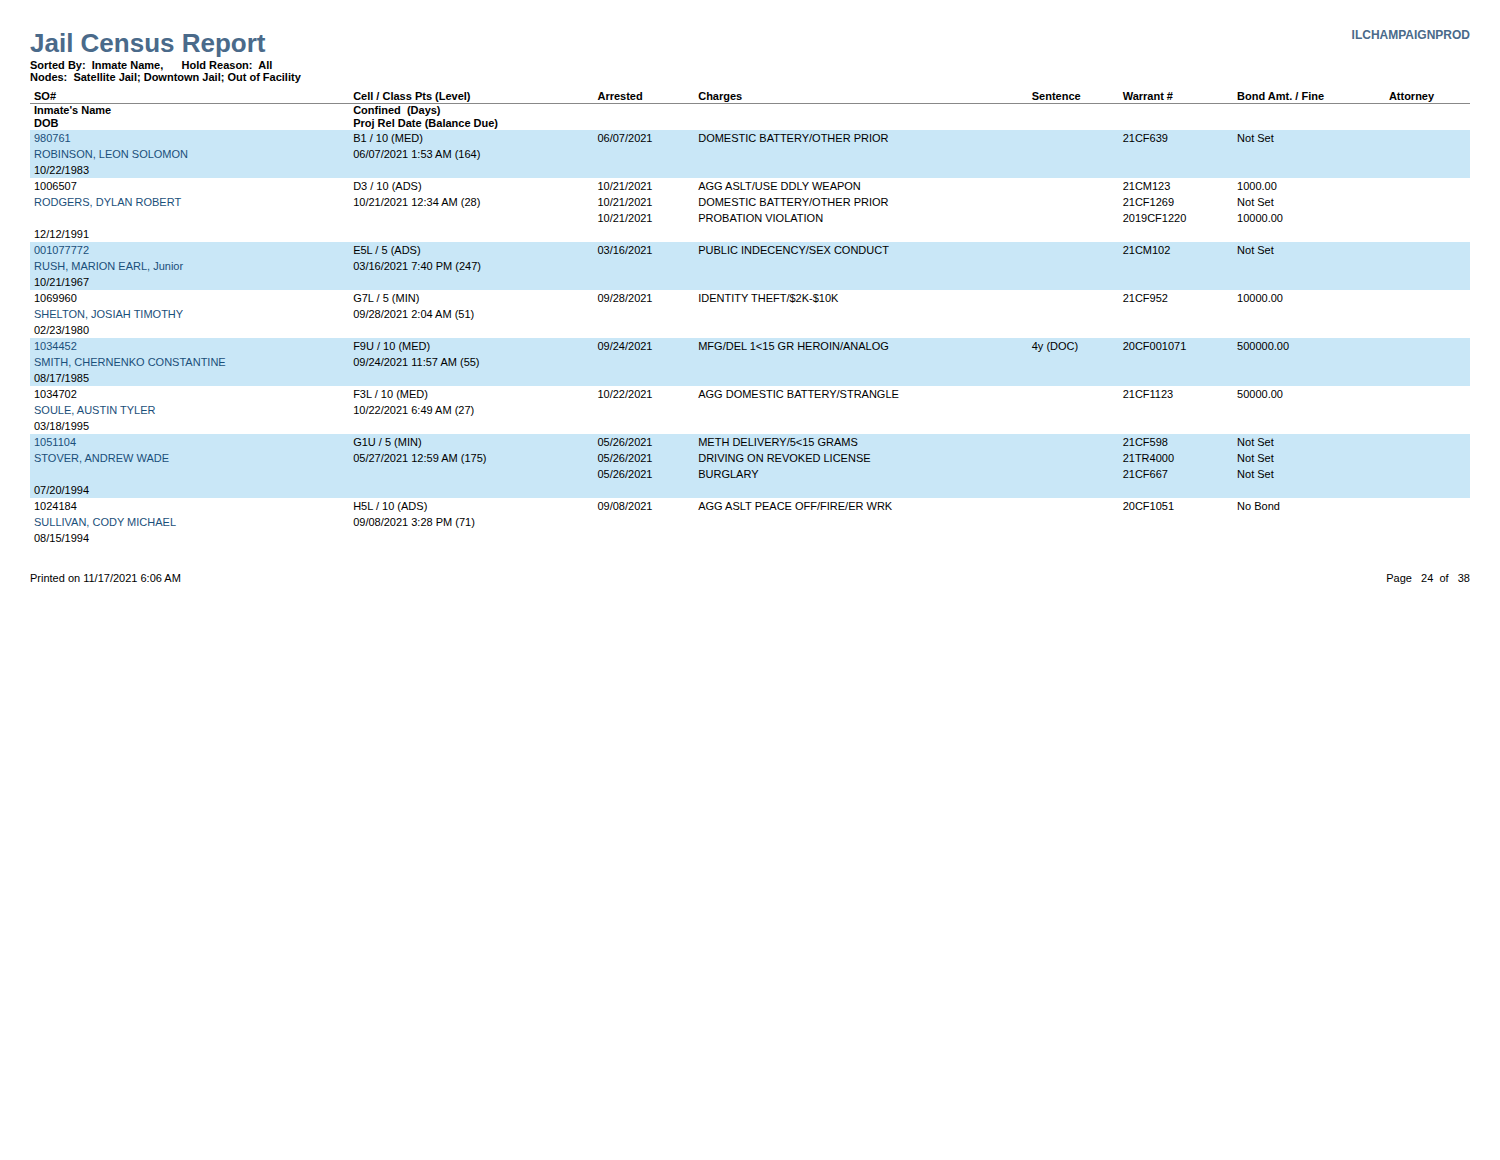Jail Census Report
ILCHAMPAIGNPROD
Sorted By: Inmate Name, Hold Reason: All
Nodes: Satellite Jail; Downtown Jail; Out of Facility
| SO# | Cell / Class Pts (Level) | Arrested | Charges | Sentence | Warrant # | Bond Amt. / Fine | Attorney |
| --- | --- | --- | --- | --- | --- | --- | --- |
| Inmate's Name | Confined (Days) | | | | | | |
| DOB | Proj Rel Date (Balance Due) | | | | | | |
| 980761 | B1 / 10 (MED) | 06/07/2021 | DOMESTIC BATTERY/OTHER PRIOR | | 21CF639 | Not Set | |
| ROBINSON, LEON SOLOMON | 06/07/2021 1:53 AM (164) | | | | | | |
| 10/22/1983 | | | | | | | |
| 1006507 | D3 / 10 (ADS) | 10/21/2021 | AGG ASLT/USE DDLY WEAPON | | 21CM123 | 1000.00 | |
| RODGERS, DYLAN ROBERT | 10/21/2021 12:34 AM (28) | 10/21/2021 | DOMESTIC BATTERY/OTHER PRIOR | | 21CF1269 | Not Set | |
| | | 10/21/2021 | PROBATION VIOLATION | | 2019CF1220 | 10000.00 | |
| 12/12/1991 | | | | | | | |
| 001077772 | E5L / 5 (ADS) | 03/16/2021 | PUBLIC INDECENCY/SEX CONDUCT | | 21CM102 | Not Set | |
| RUSH, MARION EARL, Junior | 03/16/2021 7:40 PM (247) | | | | | | |
| 10/21/1967 | | | | | | | |
| 1069960 | G7L / 5 (MIN) | 09/28/2021 | IDENTITY THEFT/$2K-$10K | | 21CF952 | 10000.00 | |
| SHELTON, JOSIAH TIMOTHY | 09/28/2021 2:04 AM (51) | | | | | | |
| 02/23/1980 | | | | | | | |
| 1034452 | F9U / 10 (MED) | 09/24/2021 | MFG/DEL 1<15 GR HEROIN/ANALOG | 4y (DOC) | 20CF001071 | 500000.00 | |
| SMITH, CHERNENKO CONSTANTINE | 09/24/2021 11:57 AM (55) | | | | | | |
| 08/17/1985 | | | | | | | |
| 1034702 | F3L / 10 (MED) | 10/22/2021 | AGG DOMESTIC BATTERY/STRANGLE | | 21CF1123 | 50000.00 | |
| SOULE, AUSTIN TYLER | 10/22/2021 6:49 AM (27) | | | | | | |
| 03/18/1995 | | | | | | | |
| 1051104 | G1U / 5 (MIN) | 05/26/2021 | METH DELIVERY/5<15 GRAMS | | 21CF598 | Not Set | |
| STOVER, ANDREW WADE | 05/27/2021 12:59 AM (175) | 05/26/2021 | DRIVING ON REVOKED LICENSE | | 21TR4000 | Not Set | |
| | | 05/26/2021 | BURGLARY | | 21CF667 | Not Set | |
| 07/20/1994 | | | | | | | |
| 1024184 | H5L / 10 (ADS) | 09/08/2021 | AGG ASLT PEACE OFF/FIRE/ER WRK | | 20CF1051 | No Bond | |
| SULLIVAN, CODY MICHAEL | 09/08/2021 3:28 PM (71) | | | | | | |
| 08/15/1994 | | | | | | | |
Printed on 11/17/2021 6:06 AM Page 24 of 38